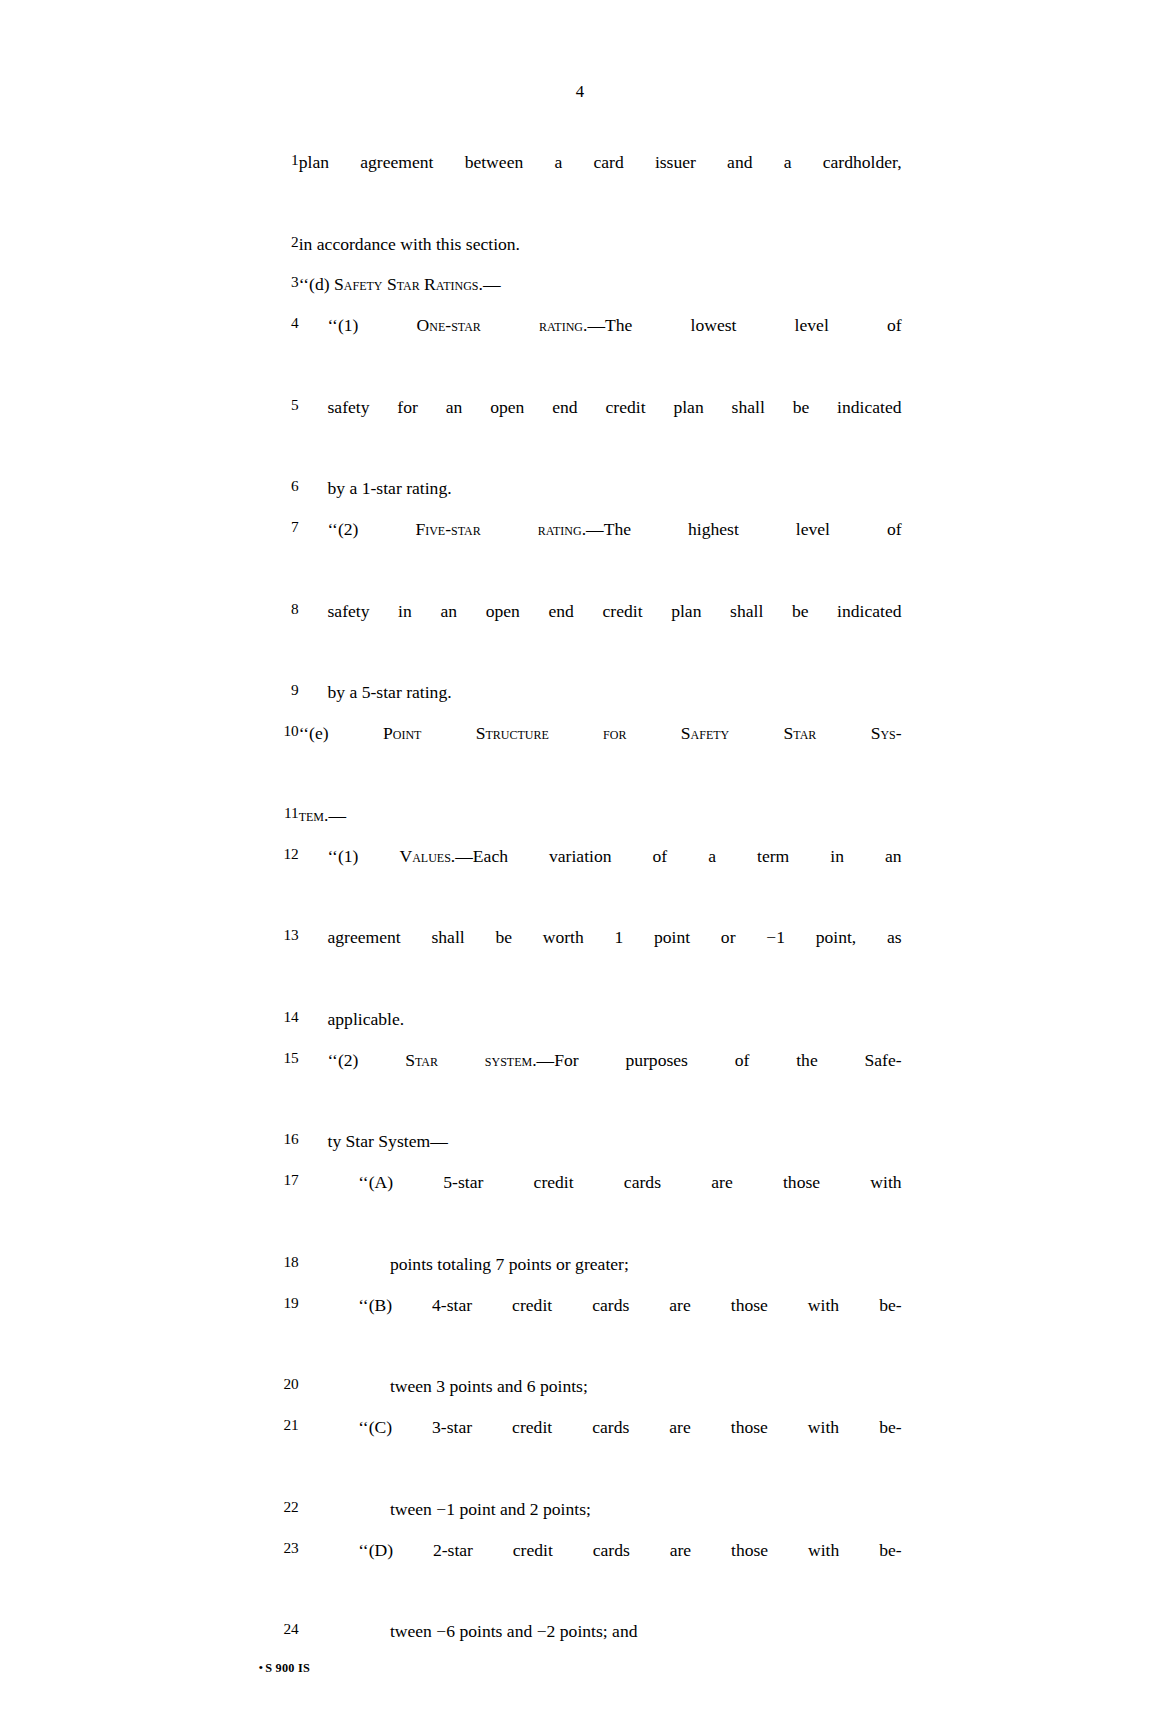4
| 1 | plan agreement between a card issuer and a cardholder, |
| 2 | in accordance with this section. |
| 3 | ‘‘(d) Safety Star Ratings .— |
| 4 | ‘‘(1) One-star rating .—The lowest level of |
| 5 | safety for an open end credit plan shall be indicated |
| 6 | by a 1-star rating. |
| 7 | ‘‘(2) Five-star rating .—The highest level of |
| 8 | safety in an open end credit plan shall be indicated |
| 9 | by a 5-star rating. |
| 10 | ‘‘(e) Point Structure for Safety Star Sys- |
| 11 | tem .— |
| 12 | ‘‘(1) Values .—Each variation of a term in an |
| 13 | agreement shall be worth 1 point or − 1 point, as |
| 14 | applicable. |
| 15 | ‘‘(2) Star system .—For purposes of the Safe- |
| 16 | ty Star System— |
| 17 | ‘‘(A) 5-star credit cards are those with |
| 18 | points totaling 7 points or greater; |
| 19 | ‘‘(B) 4-star credit cards are those with be- |
| 20 | tween 3 points and 6 points; |
| 21 | ‘‘(C) 3-star credit cards are those with be- |
| 22 | tween − 1 point and 2 points; |
| 23 | ‘‘(D) 2-star credit cards are those with be- |
| 24 | tween − 6 points and − 2 points; and |
•S 900 IS